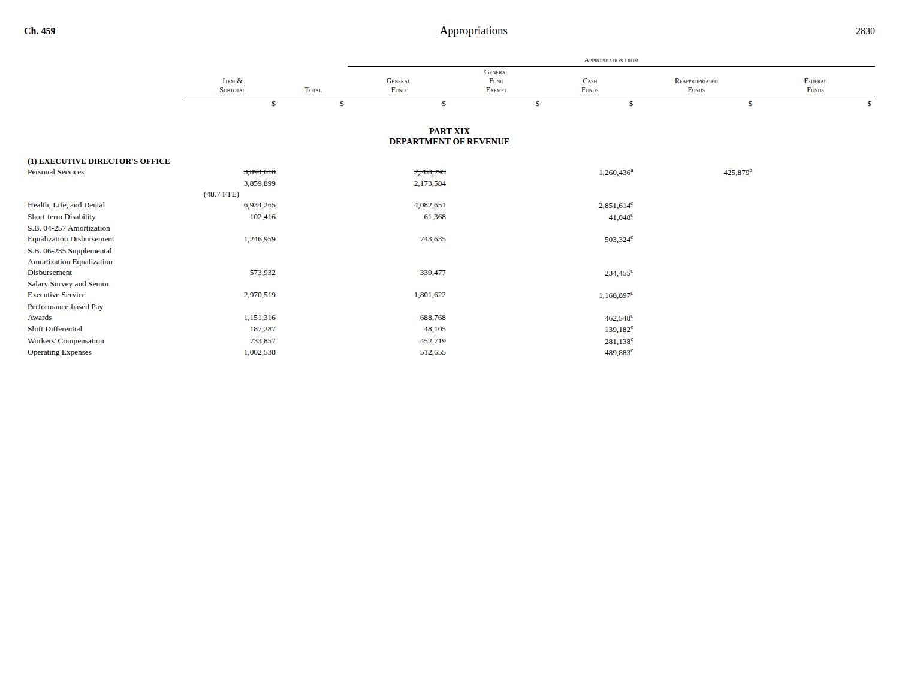Ch. 459 Appropriations 2830
| | | | Appropriation from |
| | Item & Subtotal | Total | General Fund | General Fund Exempt | Cash Funds | Reappropriated Funds | Federal Funds |
| | $ | $ | $ | $ | $ | $ | $ |
| PART XIX DEPARTMENT OF REVENUE |
| (1) EXECUTIVE DIRECTOR'S OFFICE |
| Personal Services | 3,894,610 | | 2,208,295 | | 1,260,436 a | 425,879 b | |
| | 3,859,899 | | 2,173,584 | | | | |
| | (48.7 FTE) | | | | | | |
| Health, Life, and Dental | 6,934,265 | | 4,082,651 | | 2,851,614 c | | |
| Short-term Disability | 102,416 | | 61,368 | | 41,048 c | | |
| S.B. 04-257 Amortization | | | | | | | |
| Equalization Disbursement | 1,246,959 | | 743,635 | | 503,324 c | | |
| S.B. 06-235 Supplemental | | | | | | | |
| Amortization Equalization | | | | | | | |
| Disbursement | 573,932 | | 339,477 | | 234,455 c | | |
| Salary Survey and Senior | | | | | | | |
| Executive Service | 2,970,519 | | 1,801,622 | | 1,168,897 c | | |
| Performance-based Pay | | | | | | | |
| Awards | 1,151,316 | | 688,768 | | 462,548 c | | |
| Shift Differential | 187,287 | | 48,105 | | 139,182 c | | |
| Workers' Compensation | 733,857 | | 452,719 | | 281,138 c | | |
| Operating Expenses | 1,002,538 | | 512,655 | | 489,883 c | | |